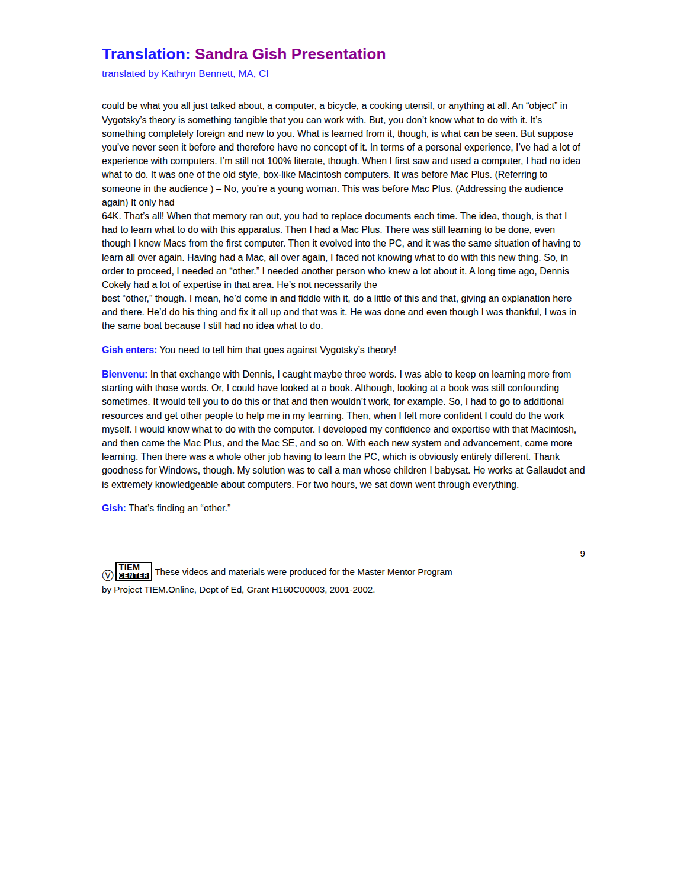Translation: Sandra Gish Presentation
translated by Kathryn Bennett, MA, CI
could be what you all just talked about, a computer, a bicycle, a cooking utensil, or anything at all. An “object” in Vygotsky’s theory is something tangible that you can work with. But, you don’t know what to do with it. It’s something completely foreign and new to you. What is learned from it, though, is what can be seen. But suppose you’ve never seen it before and therefore have no concept of it. In terms of a personal experience, I’ve had a lot of experience with computers. I’m still not 100% literate, though. When I first saw and used a computer, I had no idea what to do. It was one of the old style, box-like Macintosh computers. It was before Mac Plus. (Referring to someone in the audience ) – No, you’re a young woman. This was before Mac Plus. (Addressing the audience again) It only had
64K. That’s all! When that memory ran out, you had to replace documents each time. The idea, though, is that I had to learn what to do with this apparatus. Then I had a Mac Plus. There was still learning to be done, even though I knew Macs from the first computer. Then it evolved into the PC, and it was the same situation of having to learn all over again. Having had a Mac, all over again, I faced not knowing what to do with this new thing. So, in order to proceed, I needed an “other.” I needed another person who knew a lot about it. A long time ago, Dennis Cokely had a lot of expertise in that area. He’s not necessarily the
best “other,” though. I mean, he’d come in and fiddle with it, do a little of this and that, giving an explanation here and there. He’d do his thing and fix it all up and that was it. He was done and even though I was thankful, I was in the same boat because I still had no idea what to do.
Gish enters: You need to tell him that goes against Vygotsky’s theory!
Bienvenu: In that exchange with Dennis, I caught maybe three words. I was able to keep on learning more from starting with those words. Or, I could have looked at a book. Although, looking at a book was still confounding sometimes. It would tell you to do this or that and then wouldn’t work, for example. So, I had to go to additional resources and get other people to help me in my learning. Then, when I felt more confident I could do the work myself. I would know what to do with the computer. I developed my confidence and expertise with that Macintosh, and then came the Mac Plus, and the Mac SE, and so on. With each new system and advancement, came more learning. Then there was a whole other job having to learn the PC, which is obviously entirely different. Thank goodness for Windows, though. My solution was to call a man whose children I babysat. He works at Gallaudet and is extremely knowledgeable about computers. For two hours, we sat down went through everything.
Gish: That’s finding an “other.”
9
ⓋTIEM CENTER These videos and materials were produced for the Master Mentor Program
by Project TIEM.Online, Dept of Ed, Grant H160C00003, 2001-2002.